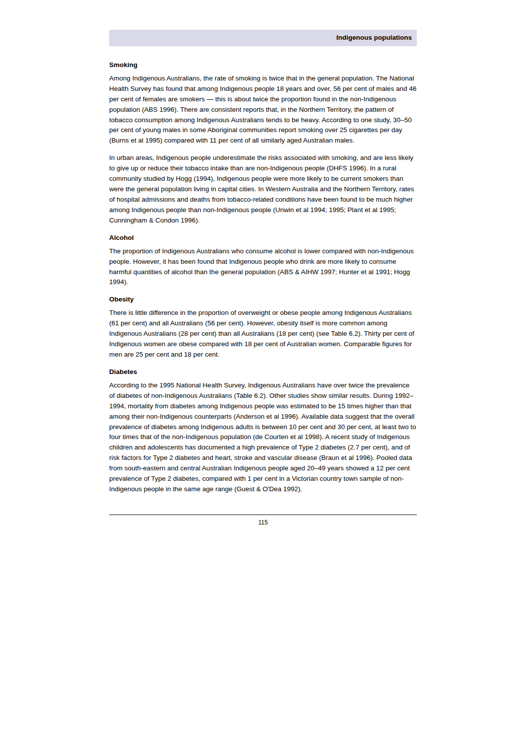Indigenous populations
Smoking
Among Indigenous Australians, the rate of smoking is twice that in the general population. The National Health Survey has found that among Indigenous people 18 years and over, 56 per cent of males and 46 per cent of females are smokers — this is about twice the proportion found in the non-Indigenous population (ABS 1996). There are consistent reports that, in the Northern Territory, the pattern of tobacco consumption among Indigenous Australians tends to be heavy. According to one study, 30–50 per cent of young males in some Aboriginal communities report smoking over 25 cigarettes per day (Burns et al 1995) compared with 11 per cent of all similarly aged Australian males.
In urban areas, Indigenous people underestimate the risks associated with smoking, and are less likely to give up or reduce their tobacco intake than are non-Indigenous people (DHFS 1996). In a rural community studied by Hogg (1994), Indigenous people were more likely to be current smokers than were the general population living in capital cities. In Western Australia and the Northern Territory, rates of hospital admissions and deaths from tobacco-related conditions have been found to be much higher among Indigenous people than non-Indigenous people (Unwin et al 1994; 1995; Plant et al 1995; Cunningham & Condon 1996).
Alcohol
The proportion of Indigenous Australians who consume alcohol is lower compared with non-Indigenous people. However, it has been found that Indigenous people who drink are more likely to consume harmful quantities of alcohol than the general population (ABS & AIHW 1997; Hunter et al 1991; Hogg 1994).
Obesity
There is little difference in the proportion of overweight or obese people among Indigenous Australians (61 per cent) and all Australians (56 per cent). However, obesity itself is more common among Indigenous Australians (28 per cent) than all Australians (18 per cent) (see Table 6.2). Thirty per cent of Indigenous women are obese compared with 18 per cent of Australian women. Comparable figures for men are 25 per cent and 18 per cent.
Diabetes
According to the 1995 National Health Survey, Indigenous Australians have over twice the prevalence of diabetes of non-Indigenous Australians (Table 6.2). Other studies show similar results. During 1992–1994, mortality from diabetes among Indigenous people was estimated to be 15 times higher than that among their non-Indigenous counterparts (Anderson et al 1996). Available data suggest that the overall prevalence of diabetes among Indigenous adults is between 10 per cent and 30 per cent, at least two to four times that of the non-Indigenous population (de Courten et al 1998). A recent study of Indigenous children and adolescents has documented a high prevalence of Type 2 diabetes (2.7 per cent), and of risk factors for Type 2 diabetes and heart, stroke and vascular disease (Braun et al 1996). Pooled data from south-eastern and central Australian Indigenous people aged 20–49 years showed a 12 per cent prevalence of Type 2 diabetes, compared with 1 per cent in a Victorian country town sample of non-Indigenous people in the same age range (Guest & O'Dea 1992).
115